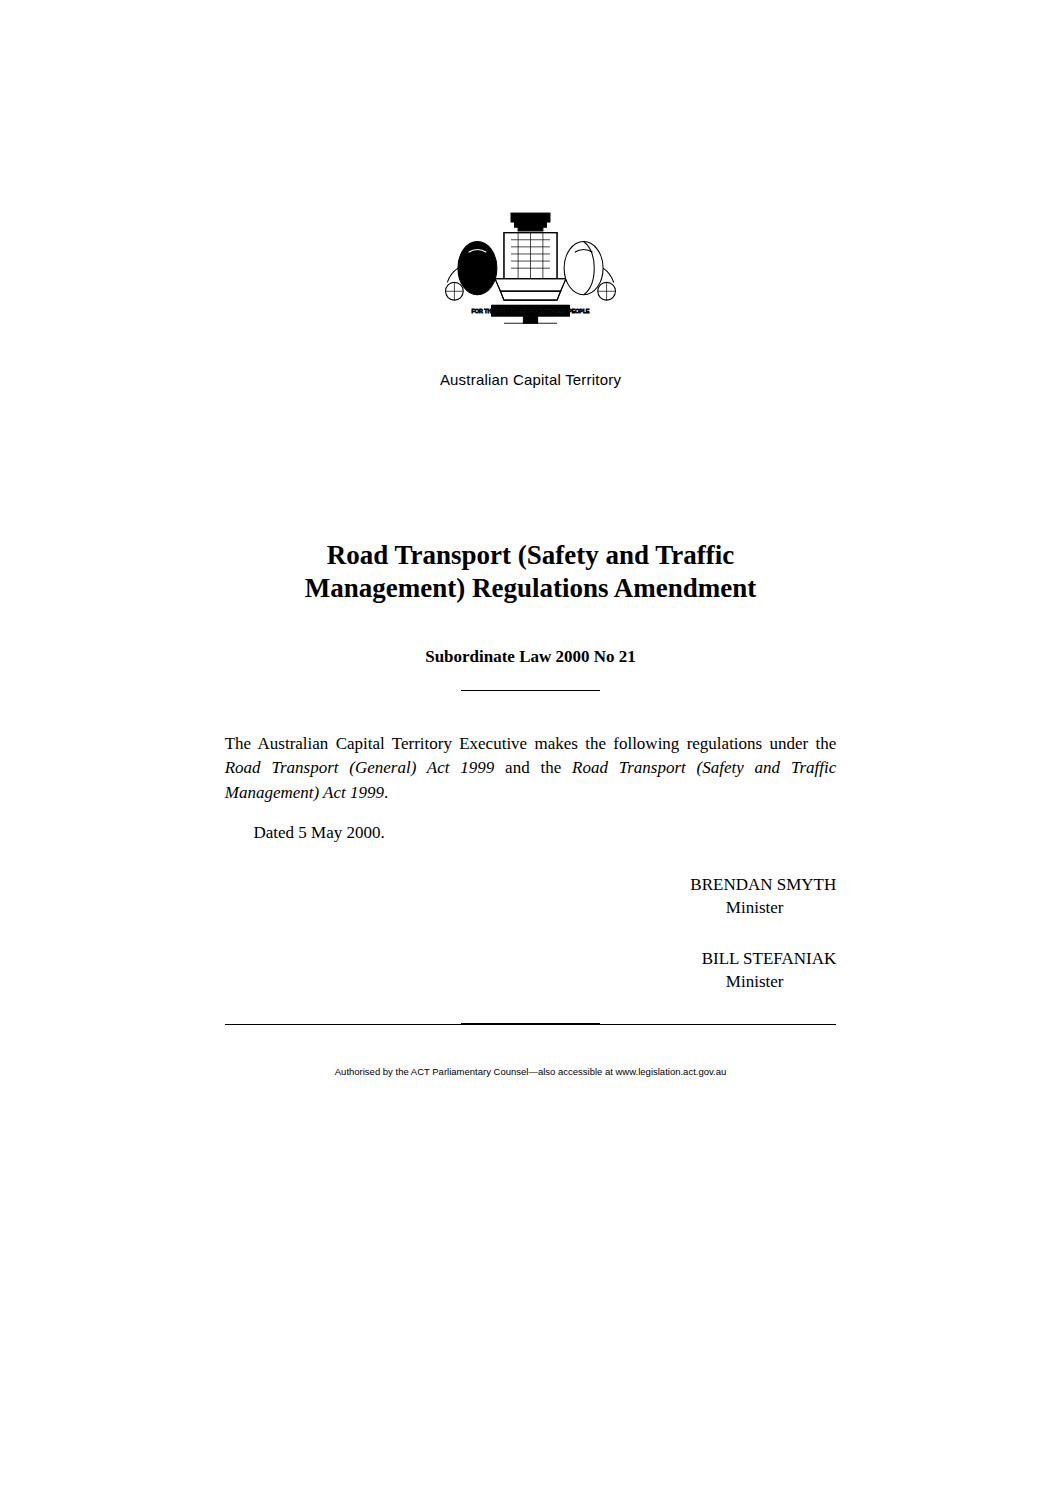Australian Capital Territory
Road Transport (Safety and Traffic Management) Regulations Amendment
Subordinate Law 2000 No 21
The Australian Capital Territory Executive makes the following regulations under the Road Transport (General) Act 1999 and the Road Transport (Safety and Traffic Management) Act 1999.
Dated 5 May 2000.
BRENDAN SMYTH Minister
BILL STEFANIAK Minister
Authorised by the ACT Parliamentary Counsel—also accessible at www.legislation.act.gov.au